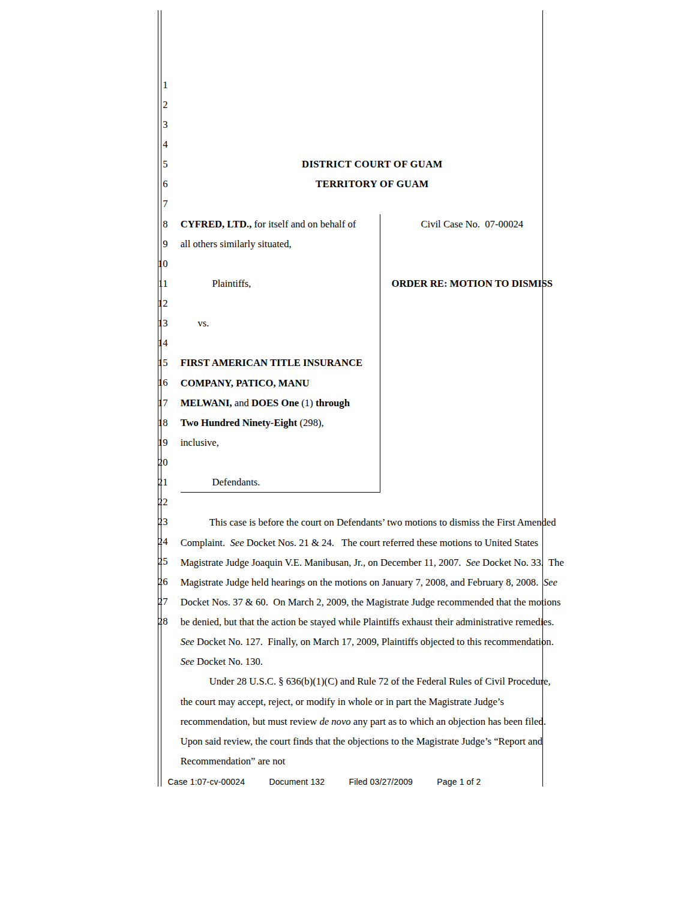1
2
3
4
5
6
7
8
9
10
11
12
13
14
15
16
17
18
19
20
21
22
23
24
25
26
27
28
DISTRICT COURT OF GUAM TERRITORY OF GUAM
| CYFRED, LTD., for itself and on behalf of all others similarly situated, Plaintiffs, vs. FIRST AMERICAN TITLE INSURANCE COMPANY, PATICO, MANU MELWANI, and DOES One (1) through Two Hundred Ninety-Eight (298), inclusive, Defendants. | Civil Case No. 07-00024 ORDER RE: MOTION TO DISMISS |
This case is before the court on Defendants’ two motions to dismiss the First Amended Complaint. See Docket Nos. 21 & 24. The court referred these motions to United States Magistrate Judge Joaquin V.E. Manibusan, Jr., on December 11, 2007. See Docket No. 33. The Magistrate Judge held hearings on the motions on January 7, 2008, and February 8, 2008. See Docket Nos. 37 & 60. On March 2, 2009, the Magistrate Judge recommended that the motions be denied, but that the action be stayed while Plaintiffs exhaust their administrative remedies. See Docket No. 127. Finally, on March 17, 2009, Plaintiffs objected to this recommendation. See Docket No. 130.
Under 28 U.S.C. § 636(b)(1)(C) and Rule 72 of the Federal Rules of Civil Procedure, the court may accept, reject, or modify in whole or in part the Magistrate Judge’s recommendation, but must review de novo any part as to which an objection has been filed. Upon said review, the court finds that the objections to the Magistrate Judge’s “Report and Recommendation” are not
Case 1:07-cv-00024 Document 132 Filed 03/27/2009 Page 1 of 2